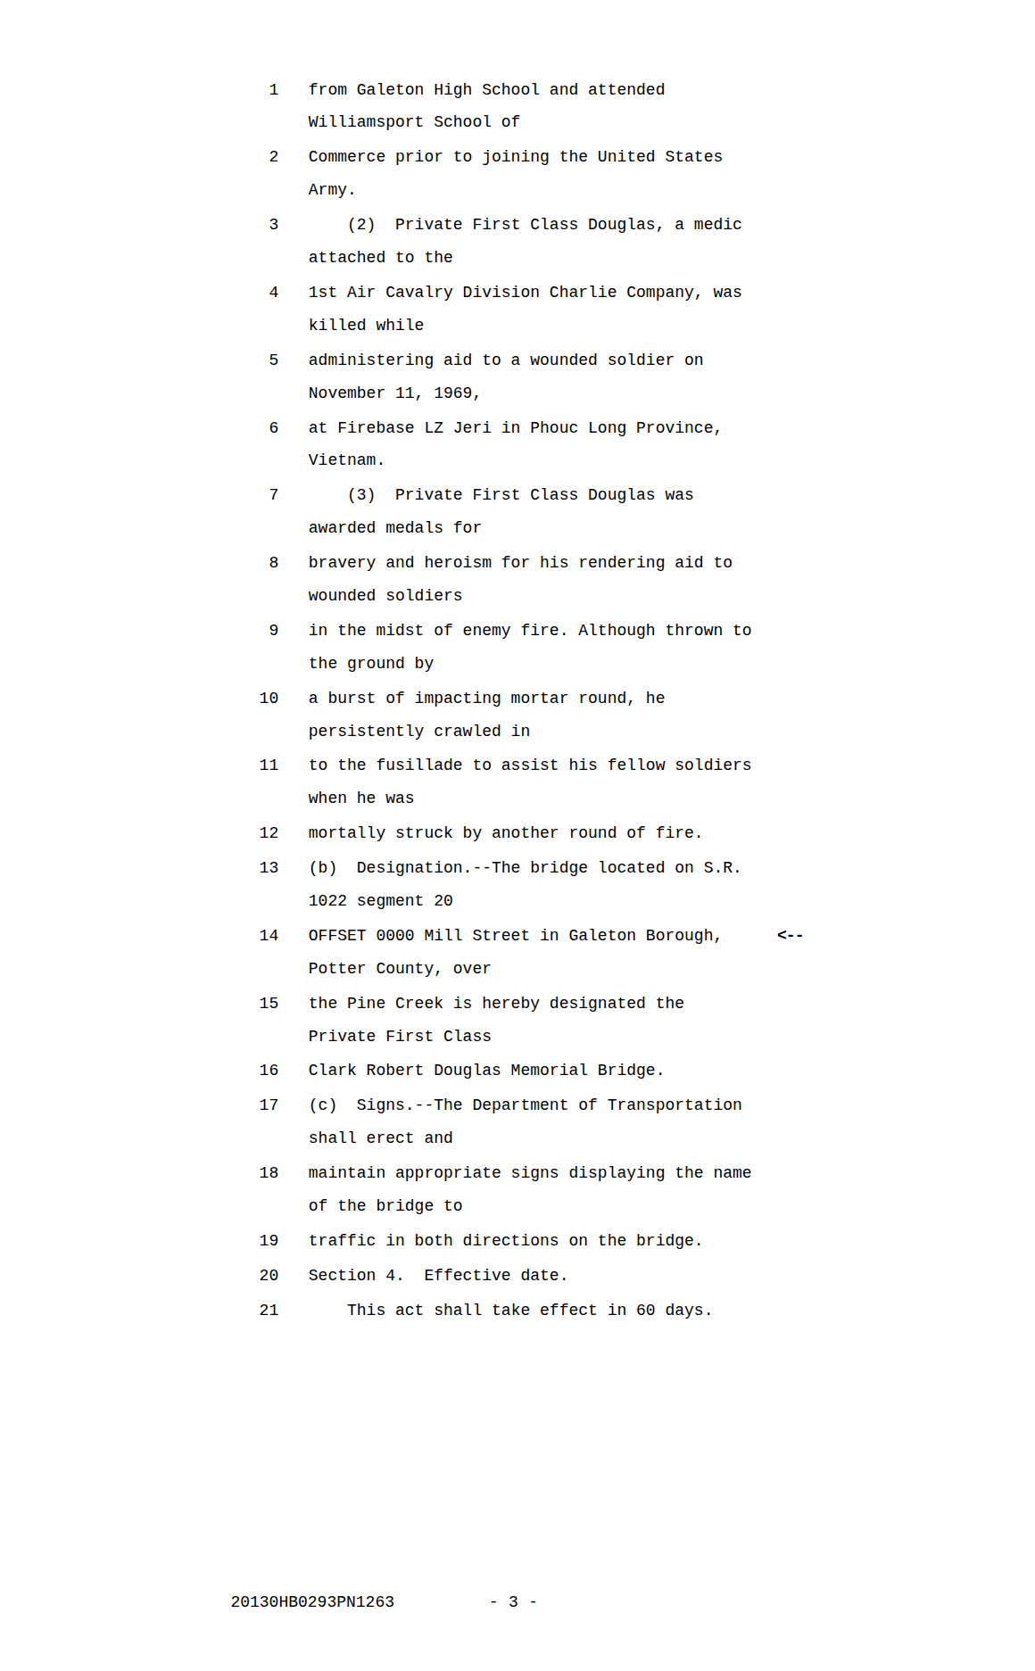| 1 | from Galeton High School and attended Williamsport School of | |
| 2 | Commerce prior to joining the United States Army. | |
| 3 | (2) Private First Class Douglas, a medic attached to the | |
| 4 | 1st Air Cavalry Division Charlie Company, was killed while | |
| 5 | administering aid to a wounded soldier on November 11, 1969, | |
| 6 | at Firebase LZ Jeri in Phouc Long Province, Vietnam. | |
| 7 | (3) Private First Class Douglas was awarded medals for | |
| 8 | bravery and heroism for his rendering aid to wounded soldiers | |
| 9 | in the midst of enemy fire. Although thrown to the ground by | |
| 10 | a burst of impacting mortar round, he persistently crawled in | |
| 11 | to the fusillade to assist his fellow soldiers when he was | |
| 12 | mortally struck by another round of fire. | |
| 13 | (b) Designation.--The bridge located on S.R. 1022 segment 20 | |
| 14 | OFFSET 0000 Mill Street in Galeton Borough, Potter County, over | <-- |
| 15 | the Pine Creek is hereby designated the Private First Class | |
| 16 | Clark Robert Douglas Memorial Bridge. | |
| 17 | (c) Signs.--The Department of Transportation shall erect and | |
| 18 | maintain appropriate signs displaying the name of the bridge to | |
| 19 | traffic in both directions on the bridge. | |
| 20 | Section 4. Effective date. | |
| 21 | This act shall take effect in 60 days. | |
20130HB0293PN1263 - 3 -